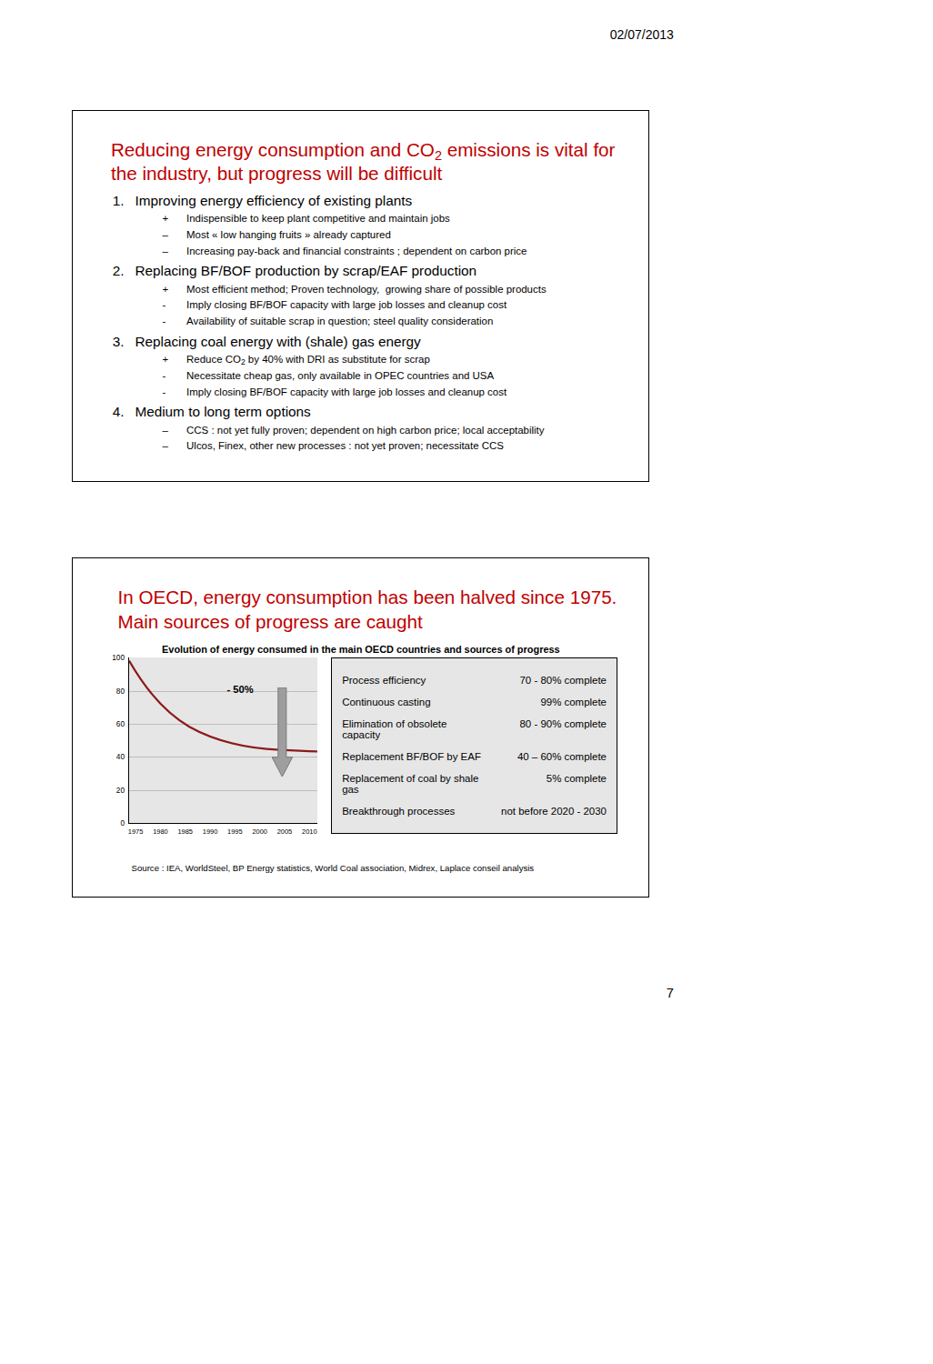02/07/2013
Reducing energy consumption and CO2 emissions is vital for the industry, but progress will be difficult
Improving energy efficiency of existing plants
+Indispensible to keep plant competitive and maintain jobs
–Most « low hanging fruits » already captured
–Increasing pay-back and financial constraints ; dependent on carbon price
Replacing BF/BOF production by scrap/EAF production
+Most efficient method; Proven technology, growing share of possible products
-Imply closing BF/BOF capacity with large job losses and cleanup cost
-Availability of suitable scrap in question; steel quality consideration
Replacing coal energy with (shale) gas energy
+Reduce CO2 by 40% with DRI as substitute for scrap
-Necessitate cheap gas, only available in OPEC countries and USA
-Imply closing BF/BOF capacity with large job losses and cleanup cost
Medium to long term options
–CCS : not yet fully proven; dependent on high carbon price; local acceptability
–Ulcos, Finex, other new processes : not yet proven; necessitate CCS
In OECD, energy consumption has been halved since 1975. Main sources of progress are caught
Evolution of energy consumed in the main OECD countries and sources of progress
100 80 60 40 20 0
- 50%
19751980198519901995200020052010
| Process efficiency | 70 - 80% complete |
| Continuous casting | 99% complete |
| Elimination of obsolete capacity | 80 - 90% complete |
| Replacement BF/BOF by EAF | 40 – 60% complete |
| Replacement of coal by shale gas | 5% complete |
| Breakthrough processes | not before 2020 - 2030 |
Source : IEA, WorldSteel, BP Energy statistics, World Coal association, Midrex, Laplace conseil analysis
7